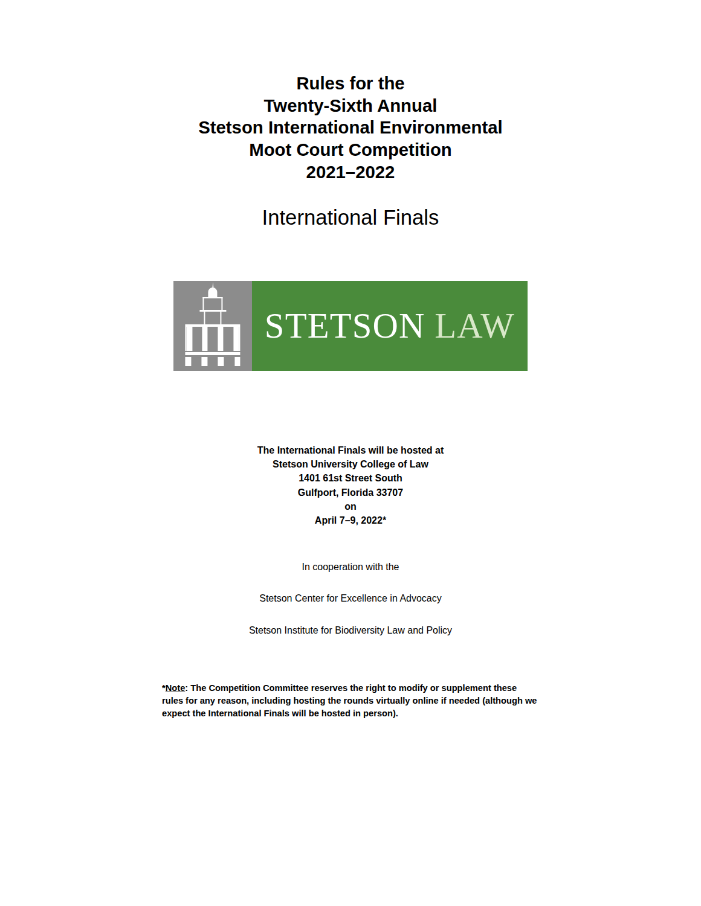Rules for the
Twenty-Sixth Annual
Stetson International Environmental
Moot Court Competition
2021–2022
International Finals
STETSON LAW
The International Finals will be hosted at
Stetson University College of Law
1401 61st Street South
Gulfport, Florida 33707
on
April 7–9, 2022*
In cooperation with the
Stetson Center for Excellence in Advocacy
Stetson Institute for Biodiversity Law and Policy
*Note: The Competition Committee reserves the right to modify or supplement these rules for any reason, including hosting the rounds virtually online if needed (although we expect the International Finals will be hosted in person).